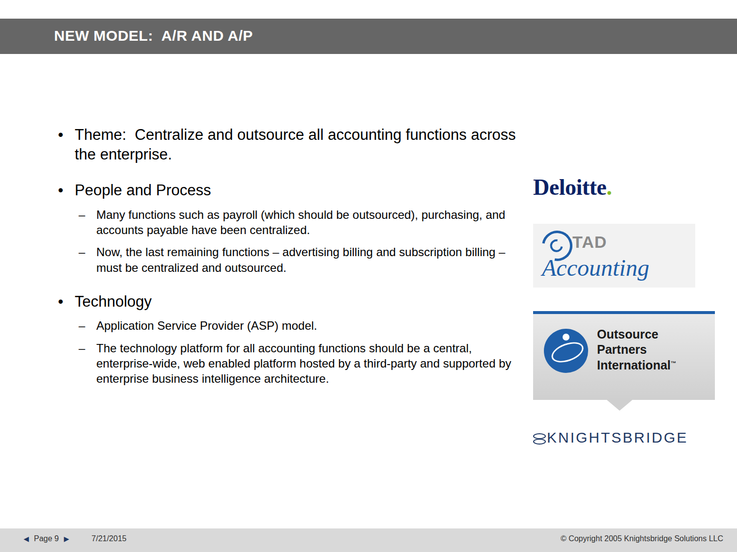NEW MODEL: A/R AND A/P
Theme: Centralize and outsource all accounting functions across the enterprise.
People and Process
Many functions such as payroll (which should be outsourced), purchasing, and accounts payable have been centralized.
Now, the last remaining functions – advertising billing and subscription billing – must be centralized and outsourced.
Technology
Application Service Provider (ASP) model.
The technology platform for all accounting functions should be a central, enterprise-wide, web enabled platform hosted by a third-party and supported by enterprise business intelligence architecture.
Deloitte.
TAD
Accounting
Outsource
Partners
International™
KNIGHTSBRIDGE
◀Page 9▶ 7/21/2015
© Copyright 2005 Knightsbridge Solutions LLC